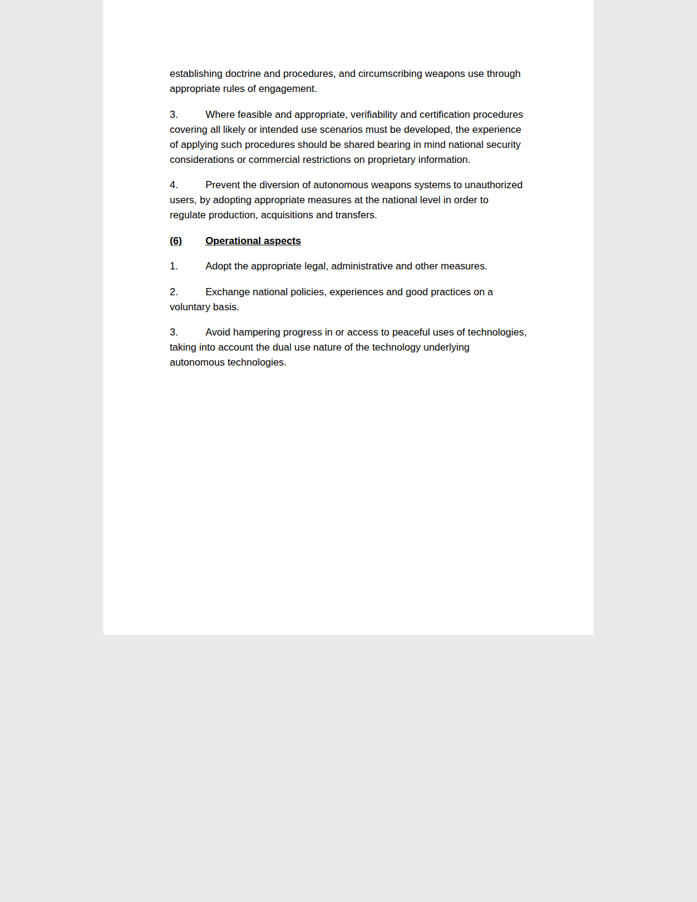establishing doctrine and procedures, and circumscribing weapons use through appropriate rules of engagement.
3. Where feasible and appropriate, verifiability and certification procedures covering all likely or intended use scenarios must be developed, the experience of applying such procedures should be shared bearing in mind national security considerations or commercial restrictions on proprietary information.
4. Prevent the diversion of autonomous weapons systems to unauthorized users, by adopting appropriate measures at the national level in order to regulate production, acquisitions and transfers.
(6) Operational aspects
1. Adopt the appropriate legal, administrative and other measures.
2. Exchange national policies, experiences and good practices on a voluntary basis.
3. Avoid hampering progress in or access to peaceful uses of technologies, taking into account the dual use nature of the technology underlying autonomous technologies.